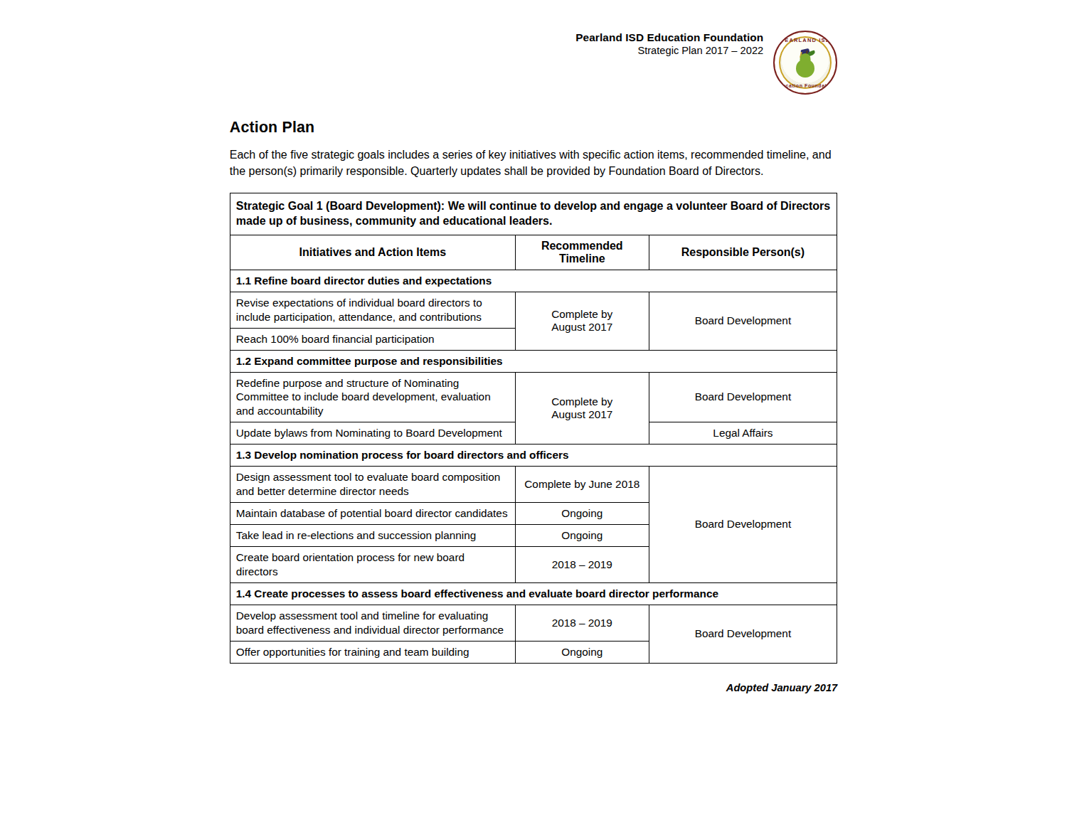Pearland ISD Education Foundation
Strategic Plan 2017 – 2022
PEARLAND ISD
Education Foundation
Action Plan
Each of the five strategic goals includes a series of key initiatives with specific action items, recommended timeline, and the person(s) primarily responsible. Quarterly updates shall be provided by Foundation Board of Directors.
| Strategic Goal 1 (Board Development): We will continue to develop and engage a volunteer Board of Directors made up of business, community and educational leaders. |
| Initiatives and Action Items | Recommended Timeline | Responsible Person(s) |
| 1.1 Refine board director duties and expectations |
| Revise expectations of individual board directors to include participation, attendance, and contributions | Complete by August 2017 | Board Development |
| Reach 100% board financial participation |
| 1.2 Expand committee purpose and responsibilities |
| Redefine purpose and structure of Nominating Committee to include board development, evaluation and accountability | Complete by August 2017 | Board Development |
| Update bylaws from Nominating to Board Development | Legal Affairs |
| 1.3 Develop nomination process for board directors and officers |
| Design assessment tool to evaluate board composition and better determine director needs | Complete by June 2018 | Board Development |
| Maintain database of potential board director candidates | Ongoing |
| Take lead in re-elections and succession planning | Ongoing |
| Create board orientation process for new board directors | 2018 – 2019 |
| 1.4 Create processes to assess board effectiveness and evaluate board director performance |
| Develop assessment tool and timeline for evaluating board effectiveness and individual director performance | 2018 – 2019 | Board Development |
| Offer opportunities for training and team building | Ongoing |
Adopted January 2017